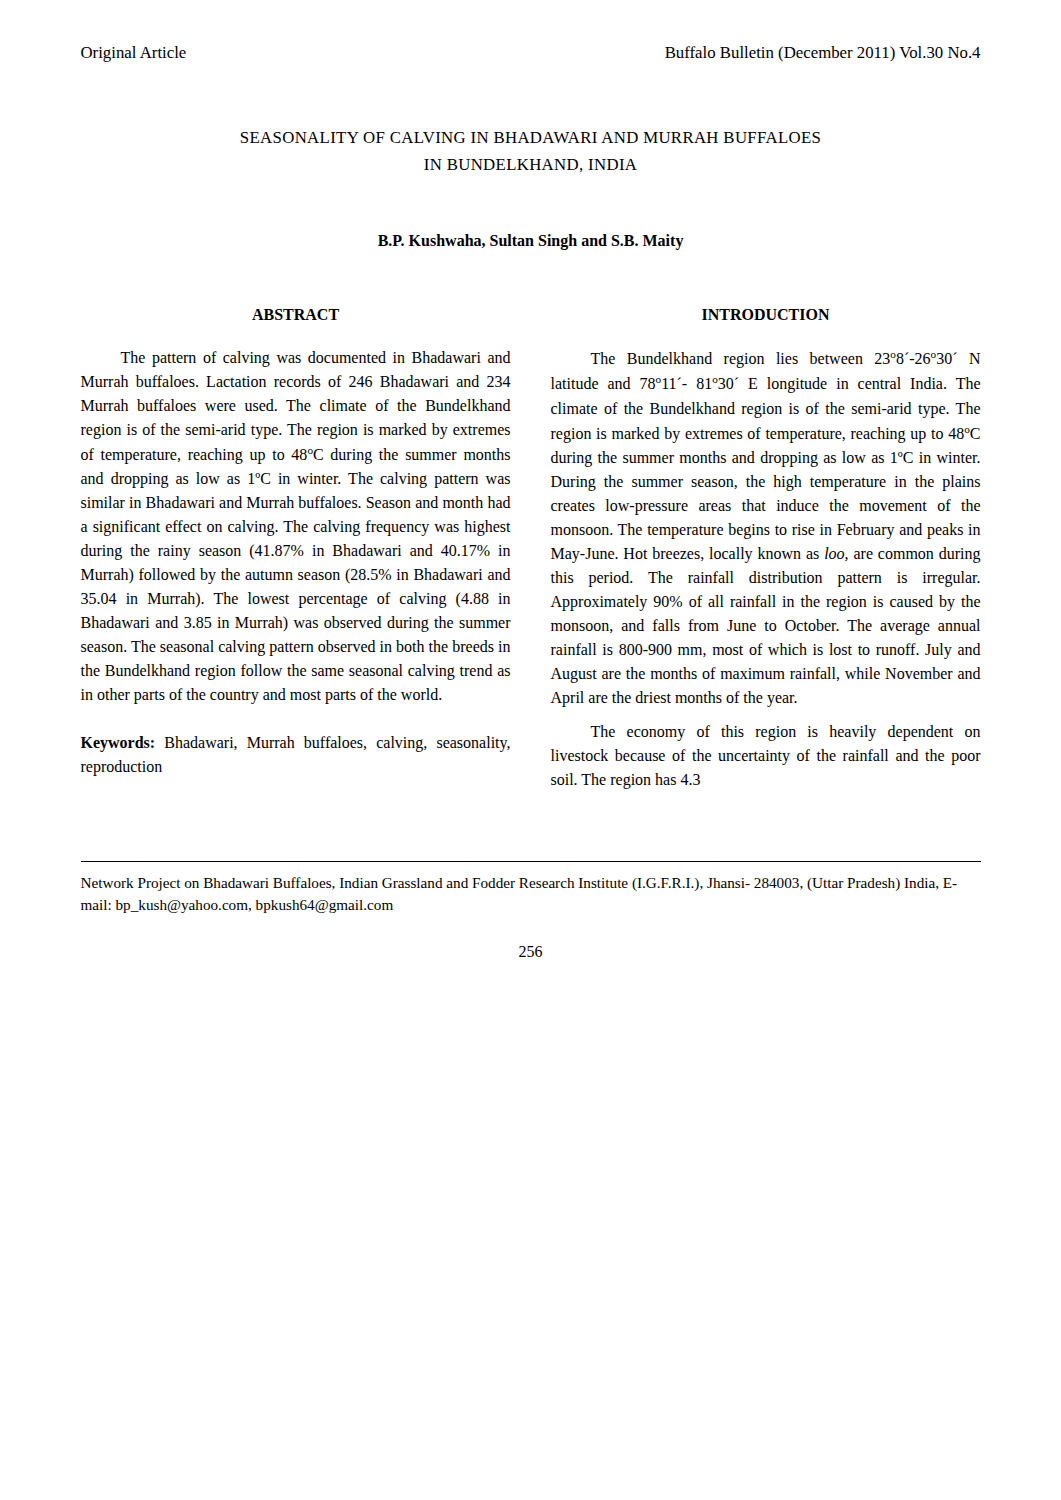Original Article
Buffalo Bulletin (December 2011) Vol.30 No.4
Seasonality of Calving in Bhadawari and Murrah Buffaloes
in Bundelkhand, India
B.P. Kushwaha, Sultan Singh and S.B. Maity
Abstract
The pattern of calving was documented in Bhadawari and Murrah buffaloes. Lactation records of 246 Bhadawari and 234 Murrah buffaloes were used. The climate of the Bundelkhand region is of the semi-arid type. The region is marked by extremes of temperature, reaching up to 48oC during the summer months and dropping as low as 1ºC in winter. The calving pattern was similar in Bhadawari and Murrah buffaloes. Season and month had a significant effect on calving. The calving frequency was highest during the rainy season (41.87% in Bhadawari and 40.17% in Murrah) followed by the autumn season (28.5% in Bhadawari and 35.04 in Murrah). The lowest percentage of calving (4.88 in Bhadawari and 3.85 in Murrah) was observed during the summer season. The seasonal calving pattern observed in both the breeds in the Bundelkhand region follow the same seasonal calving trend as in other parts of the country and most parts of the world.
Keywords: Bhadawari, Murrah buffaloes, calving, seasonality, reproduction
Introduction
The Bundelkhand region lies between 23o8´-26o30´ N latitude and 78o11´- 81o30´ E longitude in central India. The climate of the Bundelkhand region is of the semi-arid type. The region is marked by extremes of temperature, reaching up to 48oC during the summer months and dropping as low as 1ºC in winter. During the summer season, the high temperature in the plains creates low-pressure areas that induce the movement of the monsoon. The temperature begins to rise in February and peaks in May-June. Hot breezes, locally known as loo, are common during this period. The rainfall distribution pattern is irregular. Approximately 90% of all rainfall in the region is caused by the monsoon, and falls from June to October. The average annual rainfall is 800-900 mm, most of which is lost to runoff. July and August are the months of maximum rainfall, while November and April are the driest months of the year.
The economy of this region is heavily dependent on livestock because of the uncertainty of the rainfall and the poor soil. The region has 4.3
Network Project on Bhadawari Buffaloes, Indian Grassland and Fodder Research Institute (I.G.F.R.I.), Jhansi- 284003, (Uttar Pradesh) India, E-mail: bp_kush@yahoo.com, bpkush64@gmail.com
256